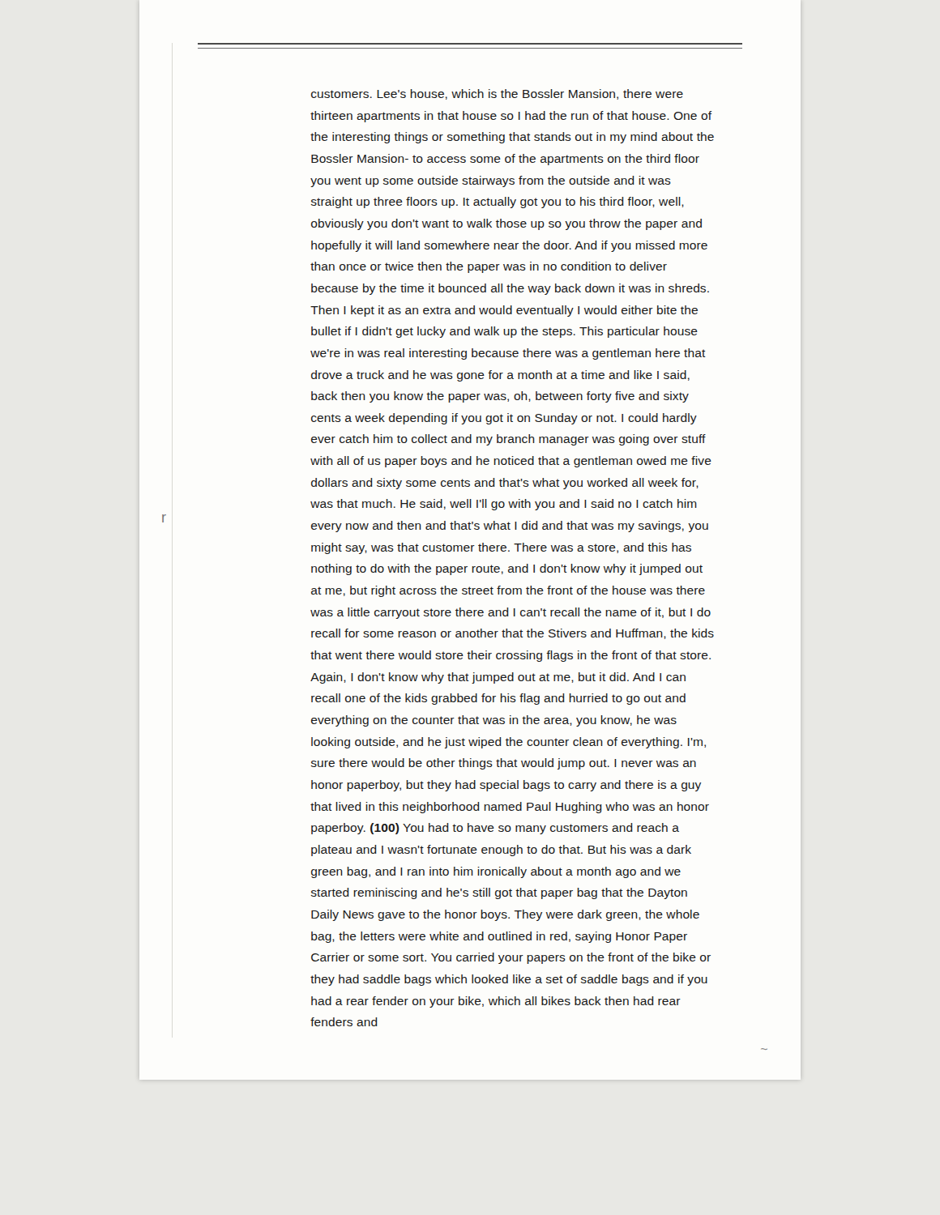r
customers. Lee's house, which is the Bossler Mansion, there were thirteen apartments in that house so I had the run of that house. One of the interesting things or something that stands out in my mind about the Bossler Mansion- to access some of the apartments on the third floor you went up some outside stairways from the outside and it was straight up three floors up. It actually got you to his third floor, well, obviously you don't want to walk those up so you throw the paper and hopefully it will land somewhere near the door. And if you missed more than once or twice then the paper was in no condition to deliver because by the time it bounced all the way back down it was in shreds. Then I kept it as an extra and would eventually I would either bite the bullet if I didn't get lucky and walk up the steps. This particular house we're in was real interesting because there was a gentleman here that drove a truck and he was gone for a month at a time and like I said, back then you know the paper was, oh, between forty five and sixty cents a week depending if you got it on Sunday or not. I could hardly ever catch him to collect and my branch manager was going over stuff with all of us paper boys and he noticed that a gentleman owed me five dollars and sixty some cents and that's what you worked all week for, was that much. He said, well I'll go with you and I said no I catch him every now and then and that's what I did and that was my savings, you might say, was that customer there. There was a store, and this has nothing to do with the paper route, and I don't know why it jumped out at me, but right across the street from the front of the house was there was a little carryout store there and I can't recall the name of it, but I do recall for some reason or another that the Stivers and Huffman, the kids that went there would store their crossing flags in the front of that store. Again, I don't know why that jumped out at me, but it did. And I can recall one of the kids grabbed for his flag and hurried to go out and everything on the counter that was in the area, you know, he was looking outside, and he just wiped the counter clean of everything. I'm, sure there would be other things that would jump out. I never was an honor paperboy, but they had special bags to carry and there is a guy that lived in this neighborhood named Paul Hughing who was an honor paperboy. (100) You had to have so many customers and reach a plateau and I wasn't fortunate enough to do that. But his was a dark green bag, and I ran into him ironically about a month ago and we started reminiscing and he's still got that paper bag that the Dayton Daily News gave to the honor boys. They were dark green, the whole bag, the letters were white and outlined in red, saying Honor Paper Carrier or some sort. You carried your papers on the front of the bike or they had saddle bags which looked like a set of saddle bags and if you had a rear fender on your bike, which all bikes back then had rear fenders and
~